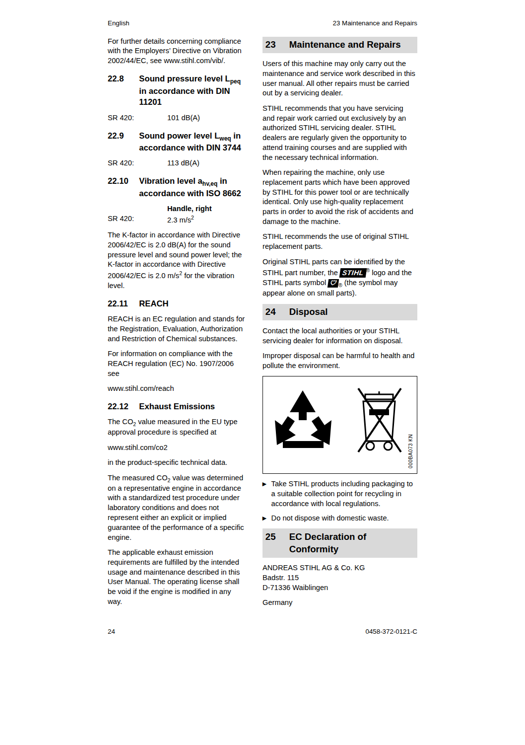English 23 Maintenance and Repairs
For further details concerning compliance with the Employers’ Directive on Vibration 2002/44/EC, see www.stihl.com/vib/.
22.8 Sound pressure level Lpeq in accordance with DIN 11201
SR 420:
101 dB(A)
22.9 Sound power level Lweq in accordance with DIN 3744
SR 420:
113 dB(A)
22.10 Vibration level ahv,eq in accordance with ISO 8662
Handle, right
SR 420:
2.3 m/s2
The K-factor in accordance with Directive 2006/42/EC is 2.0 dB(A) for the sound pressure level and sound power level; the K-factor in accordance with Directive 2006/42/EC is 2.0 m/s2 for the vibration level.
22.11 REACH
REACH is an EC regulation and stands for the Registration, Evaluation, Authorization and Restriction of Chemical substances.
For information on compliance with the REACH regulation (EC) No. 1907/2006 see
www.stihl.com/reach
22.12 Exhaust Emissions
The CO2 value measured in the EU type approval procedure is specified at
www.stihl.com/co2
in the product-specific technical data.
The measured CO2 value was determined on a representative engine in accordance with a standardized test procedure under laboratory conditions and does not represent either an explicit or implied guarantee of the performance of a specific engine.
The applicable exhaust emission requirements are fulfilled by the intended usage and maintenance described in this User Manual. The operating license shall be void if the engine is modified in any way.
23 Maintenance and Repairs
Users of this machine may only carry out the maintenance and service work described in this user manual. All other repairs must be carried out by a servicing dealer.
STIHL recommends that you have servicing and repair work carried out exclusively by an authorized STIHL servicing dealer. STIHL dealers are regularly given the opportunity to attend training courses and are supplied with the necessary technical information.
When repairing the machine, only use replacement parts which have been approved by STIHL for this power tool or are technically identical. Only use high-quality replacement parts in order to avoid the risk of accidents and damage to the machine.
STIHL recommends the use of original STIHL replacement parts.
Original STIHL parts can be identified by the STIHL part number, the STIHL® logo and the STIHL parts symbol 🛡® (the symbol may appear alone on small parts).
24 Disposal
Contact the local authorities or your STIHL servicing dealer for information on disposal.
Improper disposal can be harmful to health and pollute the environment.
000BA073 KN
▸ Take STIHL products including packaging to a suitable collection point for recycling in accordance with local regulations.
▸ Do not dispose with domestic waste.
25 EC Declaration of Conformity
ANDREAS STIHL AG & Co. KG
Badstr. 115
D-71336 Waiblingen
Germany
24 0458-372-0121-C